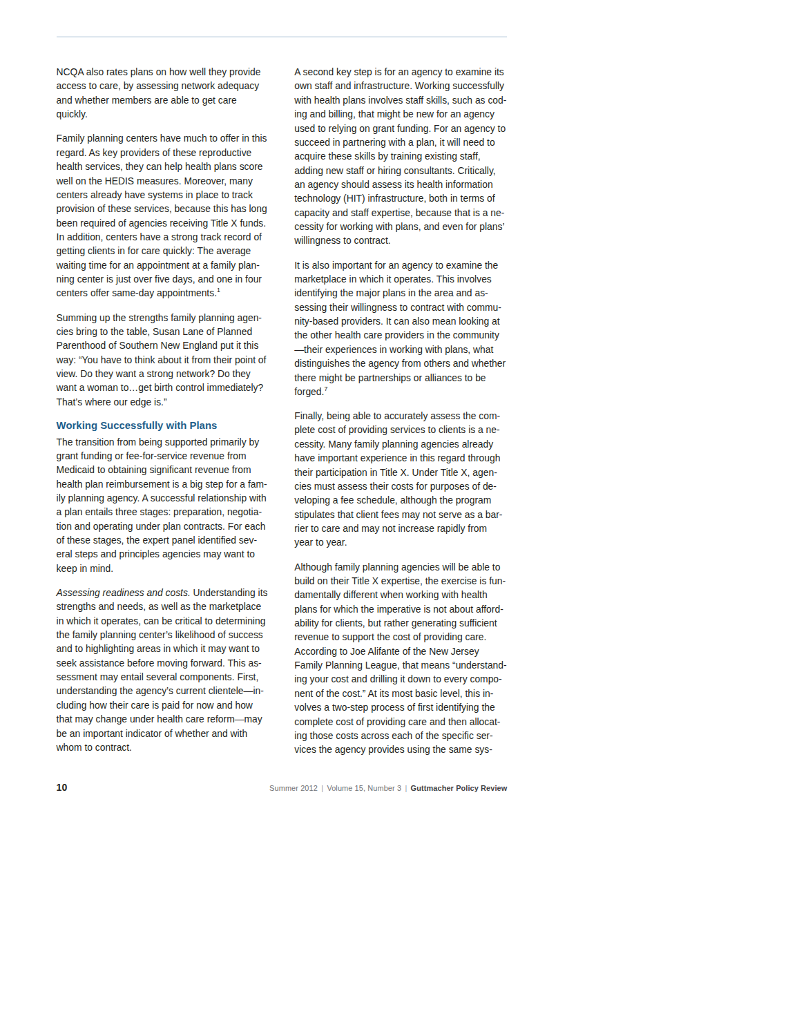NCQA also rates plans on how well they provide access to care, by assessing network adequacy and whether members are able to get care quickly.
Family planning centers have much to offer in this regard. As key providers of these reproductive health services, they can help health plans score well on the HEDIS measures. Moreover, many centers already have systems in place to track provision of these services, because this has long been required of agencies receiving Title X funds. In addition, centers have a strong track record of getting clients in for care quickly: The average waiting time for an appointment at a family planning center is just over five days, and one in four centers offer same-day appointments.1
Summing up the strengths family planning agencies bring to the table, Susan Lane of Planned Parenthood of Southern New England put it this way: “You have to think about it from their point of view. Do they want a strong network? Do they want a woman to…get birth control immediately? That’s where our edge is.”
Working Successfully with Plans
The transition from being supported primarily by grant funding or fee-for-service revenue from Medicaid to obtaining significant revenue from health plan reimbursement is a big step for a family planning agency. A successful relationship with a plan entails three stages: preparation, negotiation and operating under plan contracts. For each of these stages, the expert panel identified several steps and principles agencies may want to keep in mind.
Assessing readiness and costs. Understanding its strengths and needs, as well as the marketplace in which it operates, can be critical to determining the family planning center’s likelihood of success and to highlighting areas in which it may want to seek assistance before moving forward. This assessment may entail several components. First, understanding the agency’s current clientele—including how their care is paid for now and how that may change under health care reform—may be an important indicator of whether and with whom to contract.
A second key step is for an agency to examine its own staff and infrastructure. Working successfully with health plans involves staff skills, such as coding and billing, that might be new for an agency used to relying on grant funding. For an agency to succeed in partnering with a plan, it will need to acquire these skills by training existing staff, adding new staff or hiring consultants. Critically, an agency should assess its health information technology (HIT) infrastructure, both in terms of capacity and staff expertise, because that is a necessity for working with plans, and even for plans’ willingness to contract.
It is also important for an agency to examine the marketplace in which it operates. This involves identifying the major plans in the area and assessing their willingness to contract with community-based providers. It can also mean looking at the other health care providers in the community—their experiences in working with plans, what distinguishes the agency from others and whether there might be partnerships or alliances to be forged.7
Finally, being able to accurately assess the complete cost of providing services to clients is a necessity. Many family planning agencies already have important experience in this regard through their participation in Title X. Under Title X, agencies must assess their costs for purposes of developing a fee schedule, although the program stipulates that client fees may not serve as a barrier to care and may not increase rapidly from year to year.
Although family planning agencies will be able to build on their Title X expertise, the exercise is fundamentally different when working with health plans for which the imperative is not about affordability for clients, but rather generating sufficient revenue to support the cost of providing care. According to Joe Alifante of the New Jersey Family Planning League, that means “understanding your cost and drilling it down to every component of the cost.” At its most basic level, this involves a two-step process of first identifying the complete cost of providing care and then allocating those costs across each of the specific services the agency provides using the same sys-
10 Summer 2012|Volume 15, Number 3|Guttmacher Policy Review